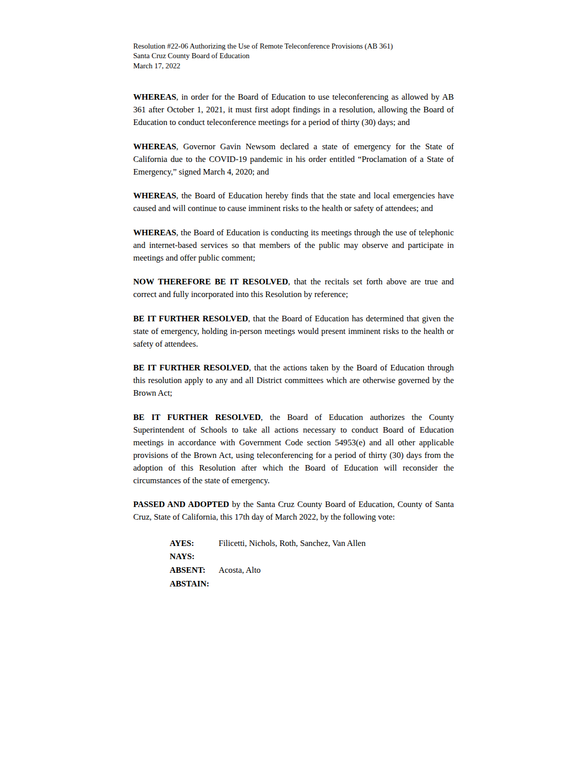Resolution #22-06 Authorizing the Use of Remote Teleconference Provisions (AB 361)
Santa Cruz County Board of Education
March 17, 2022
WHEREAS, in order for the Board of Education to use teleconferencing as allowed by AB 361 after October 1, 2021, it must first adopt findings in a resolution, allowing the Board of Education to conduct teleconference meetings for a period of thirty (30) days; and
WHEREAS, Governor Gavin Newsom declared a state of emergency for the State of California due to the COVID-19 pandemic in his order entitled “Proclamation of a State of Emergency,” signed March 4, 2020; and
WHEREAS, the Board of Education hereby finds that the state and local emergencies have caused and will continue to cause imminent risks to the health or safety of attendees; and
WHEREAS, the Board of Education is conducting its meetings through the use of telephonic and internet-based services so that members of the public may observe and participate in meetings and offer public comment;
NOW THEREFORE BE IT RESOLVED, that the recitals set forth above are true and correct and fully incorporated into this Resolution by reference;
BE IT FURTHER RESOLVED, that the Board of Education has determined that given the state of emergency, holding in-person meetings would present imminent risks to the health or safety of attendees.
BE IT FURTHER RESOLVED, that the actions taken by the Board of Education through this resolution apply to any and all District committees which are otherwise governed by the Brown Act;
BE IT FURTHER RESOLVED, the Board of Education authorizes the County Superintendent of Schools to take all actions necessary to conduct Board of Education meetings in accordance with Government Code section 54953(e) and all other applicable provisions of the Brown Act, using teleconferencing for a period of thirty (30) days from the adoption of this Resolution after which the Board of Education will reconsider the circumstances of the state of emergency.
PASSED AND ADOPTED by the Santa Cruz County Board of Education, County of Santa Cruz, State of California, this 17th day of March 2022, by the following vote:
| AYES: | Filicetti, Nichols, Roth, Sanchez, Van Allen |
| NAYS: | |
| ABSENT: | Acosta, Alto |
| ABSTAIN: | |